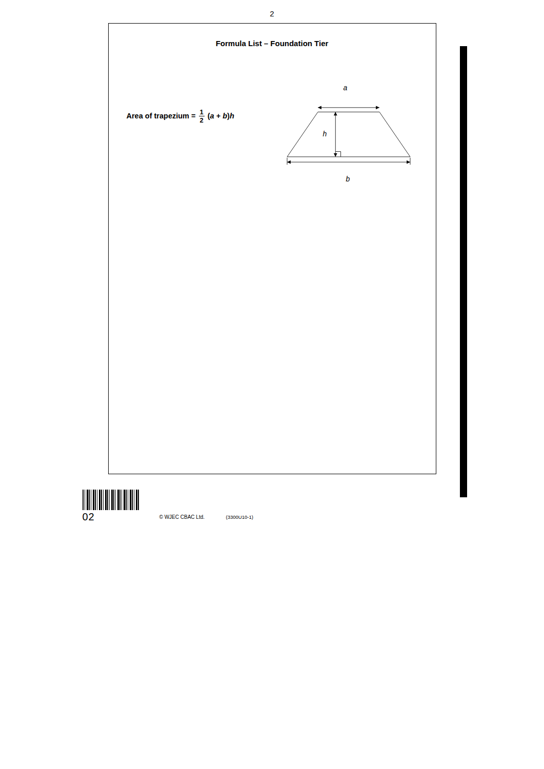2
Formula List – Foundation Tier
Area of trapezium = 12 (a + b)h
a h b
02
© WJEC CBAC Ltd.
(3300U10-1)